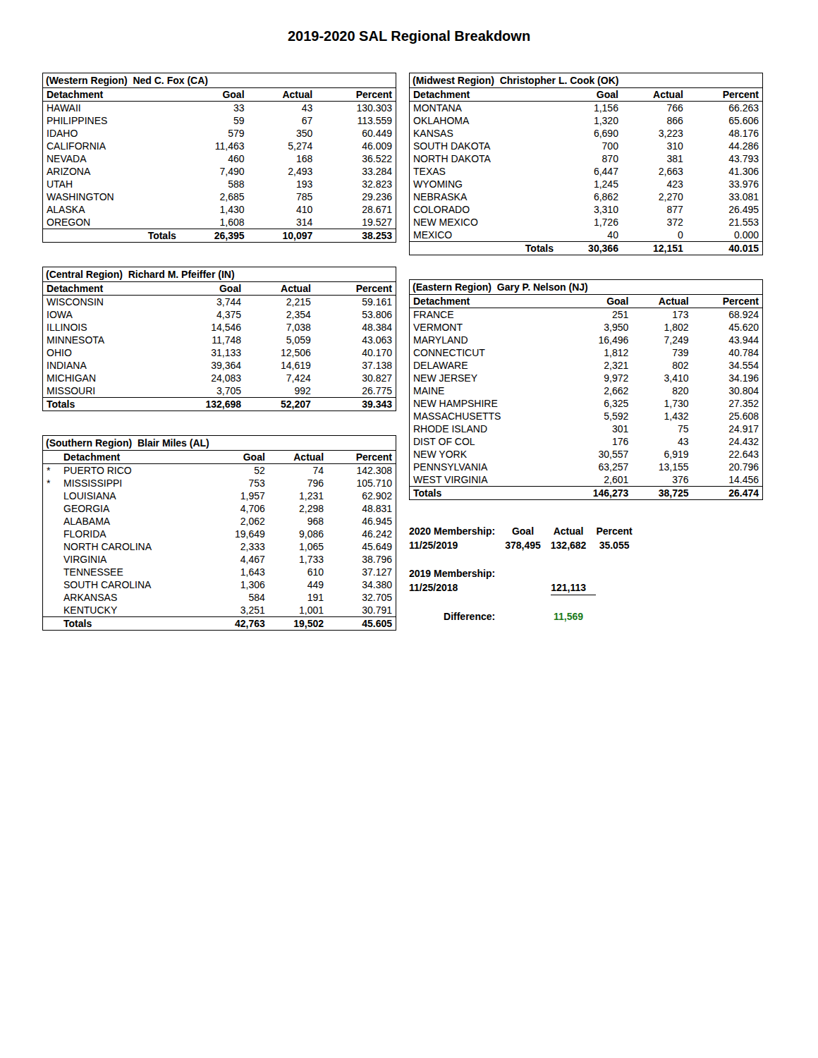2019-2020 SAL Regional Breakdown
| (Western Region) Ned C. Fox (CA) / Detachment / Goal / Actual / Percent / / --- / --- / --- / --- / / HAWAII / 33 / 43 / 130.303 / / PHILIPPINES / 59 / 67 / 113.559 / / IDAHO / 579 / 350 / 60.449 / / CALIFORNIA / 11,463 / 5,274 / 46.009 / / NEVADA / 460 / 168 / 36.522 / / ARIZONA / 7,490 / 2,493 / 33.284 / / UTAH / 588 / 193 / 32.823 / / WASHINGTON / 2,685 / 785 / 29.236 / / ALASKA / 1,430 / 410 / 28.671 / / OREGON / 1,608 / 314 / 19.527 / / Totals / 26,395 / 10,097 / 38.253 / (Central Region) Richard M. Pfeiffer (IN) / Detachment / Goal / Actual / Percent / / --- / --- / --- / --- / / WISCONSIN / 3,744 / 2,215 / 59.161 / / IOWA / 4,375 / 2,354 / 53.806 / / ILLINOIS / 14,546 / 7,038 / 48.384 / / MINNESOTA / 11,748 / 5,059 / 43.063 / / OHIO / 31,133 / 12,506 / 40.170 / / INDIANA / 39,364 / 14,619 / 37.138 / / MICHIGAN / 24,083 / 7,424 / 30.827 / / MISSOURI / 3,705 / 992 / 26.775 / / Totals / 132,698 / 52,207 / 39.343 / (Southern Region) Blair Miles (AL) / / Detachment / Goal / Actual / Percent / / --- / --- / --- / --- / --- / / * / PUERTO RICO / 52 / 74 / 142.308 / / * / MISSISSIPPI / 753 / 796 / 105.710 / / / LOUISIANA / 1,957 / 1,231 / 62.902 / / / GEORGIA / 4,706 / 2,298 / 48.831 / / / ALABAMA / 2,062 / 968 / 46.945 / / / FLORIDA / 19,649 / 9,086 / 46.242 / / / NORTH CAROLINA / 2,333 / 1,065 / 45.649 / / / VIRGINIA / 4,467 / 1,733 / 38.796 / / / TENNESSEE / 1,643 / 610 / 37.127 / / / SOUTH CAROLINA / 1,306 / 449 / 34.380 / / / ARKANSAS / 584 / 191 / 32.705 / / / KENTUCKY / 3,251 / 1,001 / 30.791 / / / Totals / 42,763 / 19,502 / 45.605 / | (Midwest Region) Christopher L. Cook (OK) / Detachment / Goal / Actual / Percent / / --- / --- / --- / --- / / MONTANA / 1,156 / 766 / 66.263 / / OKLAHOMA / 1,320 / 866 / 65.606 / / KANSAS / 6,690 / 3,223 / 48.176 / / SOUTH DAKOTA / 700 / 310 / 44.286 / / NORTH DAKOTA / 870 / 381 / 43.793 / / TEXAS / 6,447 / 2,663 / 41.306 / / WYOMING / 1,245 / 423 / 33.976 / / NEBRASKA / 6,862 / 2,270 / 33.081 / / COLORADO / 3,310 / 877 / 26.495 / / NEW MEXICO / 1,726 / 372 / 21.553 / / MEXICO / 40 / 0 / 0.000 / / Totals / 30,366 / 12,151 / 40.015 / (Eastern Region) Gary P. Nelson (NJ) / Detachment / Goal / Actual / Percent / / --- / --- / --- / --- / / FRANCE / 251 / 173 / 68.924 / / VERMONT / 3,950 / 1,802 / 45.620 / / MARYLAND / 16,496 / 7,249 / 43.944 / / CONNECTICUT / 1,812 / 739 / 40.784 / / DELAWARE / 2,321 / 802 / 34.554 / / NEW JERSEY / 9,972 / 3,410 / 34.196 / / MAINE / 2,662 / 820 / 30.804 / / NEW HAMPSHIRE / 6,325 / 1,730 / 27.352 / / MASSACHUSETTS / 5,592 / 1,432 / 25.608 / / RHODE ISLAND / 301 / 75 / 24.917 / / DIST OF COL / 176 / 43 / 24.432 / / NEW YORK / 30,557 / 6,919 / 22.643 / / PENNSYLVANIA / 63,257 / 13,155 / 20.796 / / WEST VIRGINIA / 2,601 / 376 / 14.456 / / Totals / 146,273 / 38,725 / 26.474 / / 2020 Membership: / Goal / Actual / Percent / / --- / --- / --- / --- / / 11/25/2019 / 378,495 / 132,682 / 35.055 / / 2019 Membership: / / / / / 11/25/2018 / / 121,113 / / / Difference: / / 11,569 / / |